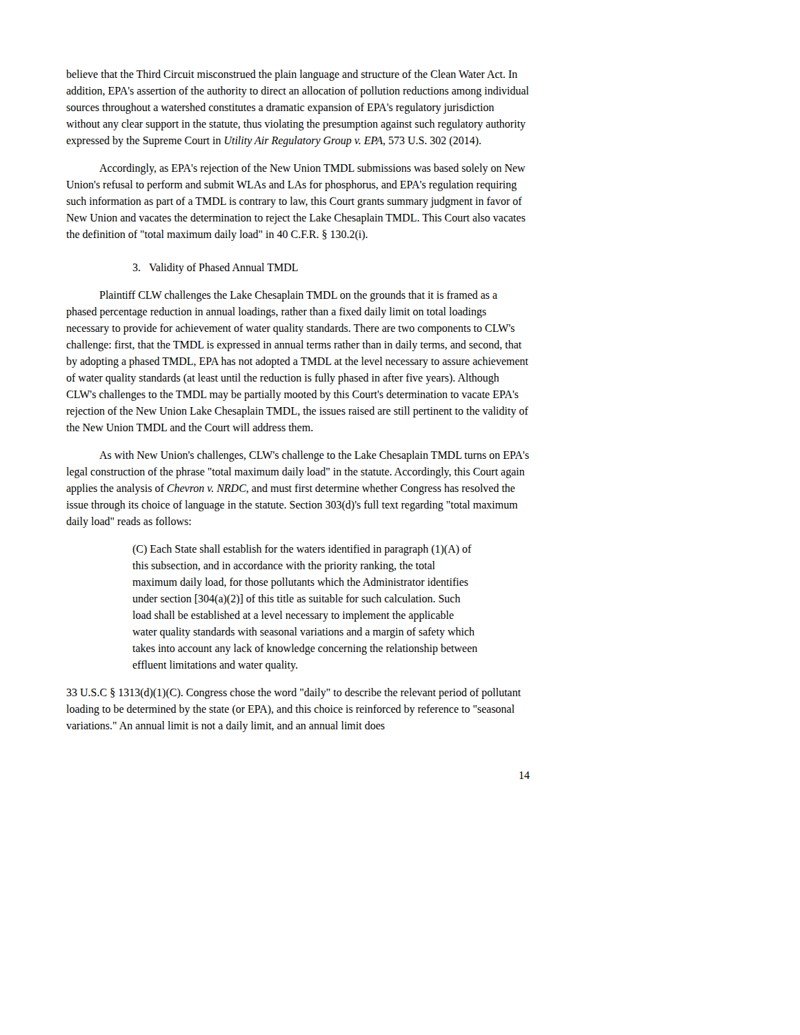believe that the Third Circuit misconstrued the plain language and structure of the Clean Water Act. In addition, EPA's assertion of the authority to direct an allocation of pollution reductions among individual sources throughout a watershed constitutes a dramatic expansion of EPA's regulatory jurisdiction without any clear support in the statute, thus violating the presumption against such regulatory authority expressed by the Supreme Court in Utility Air Regulatory Group v. EPA, 573 U.S. 302 (2014).
Accordingly, as EPA's rejection of the New Union TMDL submissions was based solely on New Union's refusal to perform and submit WLAs and LAs for phosphorus, and EPA's regulation requiring such information as part of a TMDL is contrary to law, this Court grants summary judgment in favor of New Union and vacates the determination to reject the Lake Chesaplain TMDL. This Court also vacates the definition of "total maximum daily load" in 40 C.F.R. § 130.2(i).
3. Validity of Phased Annual TMDL
Plaintiff CLW challenges the Lake Chesaplain TMDL on the grounds that it is framed as a phased percentage reduction in annual loadings, rather than a fixed daily limit on total loadings necessary to provide for achievement of water quality standards. There are two components to CLW's challenge: first, that the TMDL is expressed in annual terms rather than in daily terms, and second, that by adopting a phased TMDL, EPA has not adopted a TMDL at the level necessary to assure achievement of water quality standards (at least until the reduction is fully phased in after five years). Although CLW's challenges to the TMDL may be partially mooted by this Court's determination to vacate EPA's rejection of the New Union Lake Chesaplain TMDL, the issues raised are still pertinent to the validity of the New Union TMDL and the Court will address them.
As with New Union's challenges, CLW's challenge to the Lake Chesaplain TMDL turns on EPA's legal construction of the phrase "total maximum daily load" in the statute. Accordingly, this Court again applies the analysis of Chevron v. NRDC, and must first determine whether Congress has resolved the issue through its choice of language in the statute. Section 303(d)'s full text regarding "total maximum daily load" reads as follows:
(C) Each State shall establish for the waters identified in paragraph (1)(A) of this subsection, and in accordance with the priority ranking, the total maximum daily load, for those pollutants which the Administrator identifies under section [304(a)(2)] of this title as suitable for such calculation. Such load shall be established at a level necessary to implement the applicable water quality standards with seasonal variations and a margin of safety which takes into account any lack of knowledge concerning the relationship between effluent limitations and water quality.
33 U.S.C § 1313(d)(1)(C). Congress chose the word "daily" to describe the relevant period of pollutant loading to be determined by the state (or EPA), and this choice is reinforced by reference to "seasonal variations." An annual limit is not a daily limit, and an annual limit does
14